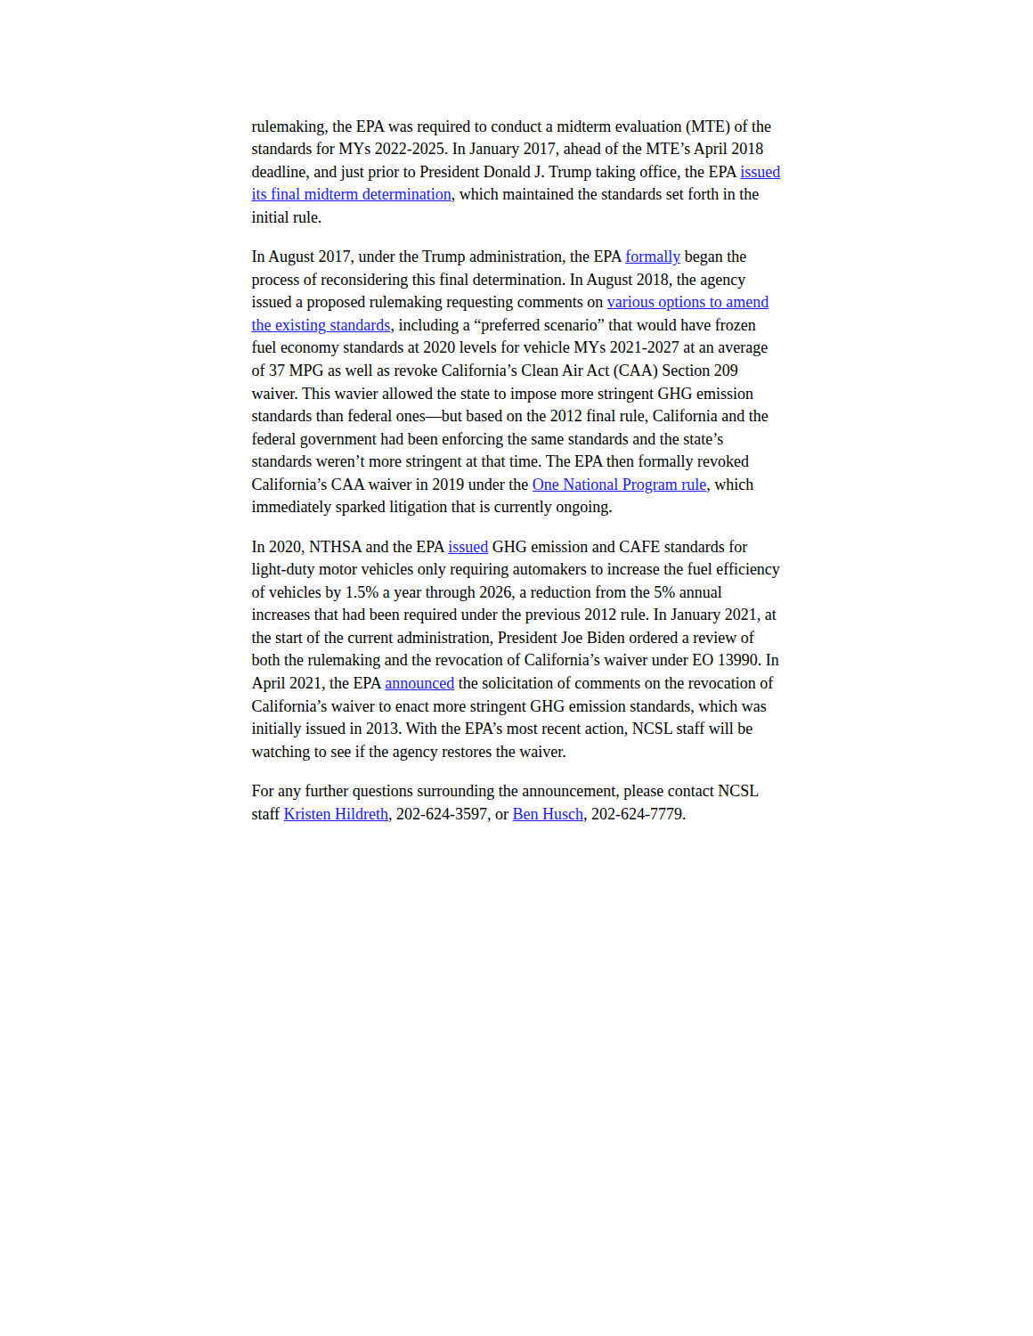rulemaking, the EPA was required to conduct a midterm evaluation (MTE) of the standards for MYs 2022-2025. In January 2017, ahead of the MTE’s April 2018 deadline, and just prior to President Donald J. Trump taking office, the EPA issued its final midterm determination, which maintained the standards set forth in the initial rule.
In August 2017, under the Trump administration, the EPA formally began the process of reconsidering this final determination. In August 2018, the agency issued a proposed rulemaking requesting comments on various options to amend the existing standards, including a “preferred scenario” that would have frozen fuel economy standards at 2020 levels for vehicle MYs 2021-2027 at an average of 37 MPG as well as revoke California’s Clean Air Act (CAA) Section 209 waiver. This wavier allowed the state to impose more stringent GHG emission standards than federal ones—but based on the 2012 final rule, California and the federal government had been enforcing the same standards and the state’s standards weren’t more stringent at that time. The EPA then formally revoked California’s CAA waiver in 2019 under the One National Program rule, which immediately sparked litigation that is currently ongoing.
In 2020, NTHSA and the EPA issued GHG emission and CAFE standards for light-duty motor vehicles only requiring automakers to increase the fuel efficiency of vehicles by 1.5% a year through 2026, a reduction from the 5% annual increases that had been required under the previous 2012 rule. In January 2021, at the start of the current administration, President Joe Biden ordered a review of both the rulemaking and the revocation of California’s waiver under EO 13990. In April 2021, the EPA announced the solicitation of comments on the revocation of California’s waiver to enact more stringent GHG emission standards, which was initially issued in 2013. With the EPA’s most recent action, NCSL staff will be watching to see if the agency restores the waiver.
For any further questions surrounding the announcement, please contact NCSL staff Kristen Hildreth, 202-624-3597, or Ben Husch, 202-624-7779.